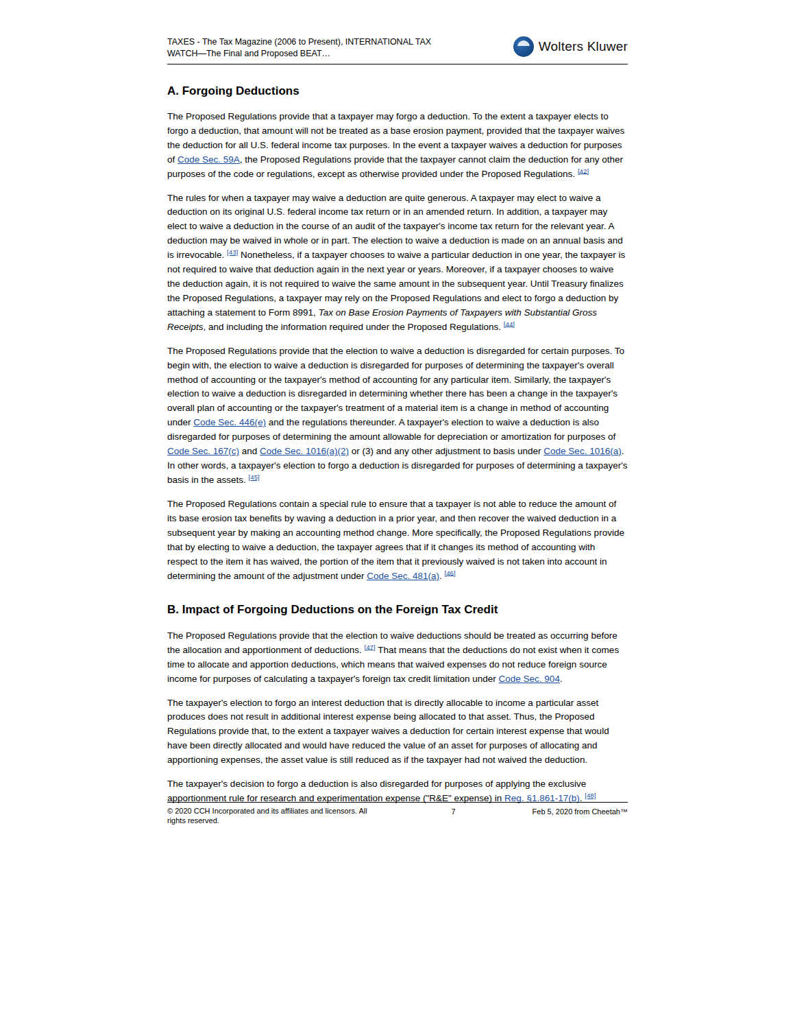TAXES - The Tax Magazine (2006 to Present), INTERNATIONAL TAX
WATCH—The Final and Proposed BEAT…
Wolters Kluwer
A. Forgoing Deductions
The Proposed Regulations provide that a taxpayer may forgo a deduction. To the extent a taxpayer elects to forgo a deduction, that amount will not be treated as a base erosion payment, provided that the taxpayer waives the deduction for all U.S. federal income tax purposes. In the event a taxpayer waives a deduction for purposes of Code Sec. 59A, the Proposed Regulations provide that the taxpayer cannot claim the deduction for any other purposes of the code or regulations, except as otherwise provided under the Proposed Regulations. [42]
The rules for when a taxpayer may waive a deduction are quite generous. A taxpayer may elect to waive a deduction on its original U.S. federal income tax return or in an amended return. In addition, a taxpayer may elect to waive a deduction in the course of an audit of the taxpayer's income tax return for the relevant year. A deduction may be waived in whole or in part. The election to waive a deduction is made on an annual basis and is irrevocable. [43] Nonetheless, if a taxpayer chooses to waive a particular deduction in one year, the taxpayer is not required to waive that deduction again in the next year or years. Moreover, if a taxpayer chooses to waive the deduction again, it is not required to waive the same amount in the subsequent year. Until Treasury finalizes the Proposed Regulations, a taxpayer may rely on the Proposed Regulations and elect to forgo a deduction by attaching a statement to Form 8991, Tax on Base Erosion Payments of Taxpayers with Substantial Gross Receipts, and including the information required under the Proposed Regulations. [44]
The Proposed Regulations provide that the election to waive a deduction is disregarded for certain purposes. To begin with, the election to waive a deduction is disregarded for purposes of determining the taxpayer's overall method of accounting or the taxpayer's method of accounting for any particular item. Similarly, the taxpayer's election to waive a deduction is disregarded in determining whether there has been a change in the taxpayer's overall plan of accounting or the taxpayer's treatment of a material item is a change in method of accounting under Code Sec. 446(e) and the regulations thereunder. A taxpayer's election to waive a deduction is also disregarded for purposes of determining the amount allowable for depreciation or amortization for purposes of Code Sec. 167(c) and Code Sec. 1016(a)(2) or (3) and any other adjustment to basis under Code Sec. 1016(a). In other words, a taxpayer's election to forgo a deduction is disregarded for purposes of determining a taxpayer's basis in the assets. [45]
The Proposed Regulations contain a special rule to ensure that a taxpayer is not able to reduce the amount of its base erosion tax benefits by waving a deduction in a prior year, and then recover the waived deduction in a subsequent year by making an accounting method change. More specifically, the Proposed Regulations provide that by electing to waive a deduction, the taxpayer agrees that if it changes its method of accounting with respect to the item it has waived, the portion of the item that it previously waived is not taken into account in determining the amount of the adjustment under Code Sec. 481(a). [46]
B. Impact of Forgoing Deductions on the Foreign Tax Credit
The Proposed Regulations provide that the election to waive deductions should be treated as occurring before the allocation and apportionment of deductions. [47] That means that the deductions do not exist when it comes time to allocate and apportion deductions, which means that waived expenses do not reduce foreign source income for purposes of calculating a taxpayer's foreign tax credit limitation under Code Sec. 904.
The taxpayer's election to forgo an interest deduction that is directly allocable to income a particular asset produces does not result in additional interest expense being allocated to that asset. Thus, the Proposed Regulations provide that, to the extent a taxpayer waives a deduction for certain interest expense that would have been directly allocated and would have reduced the value of an asset for purposes of allocating and apportioning expenses, the asset value is still reduced as if the taxpayer had not waived the deduction.
The taxpayer's decision to forgo a deduction is also disregarded for purposes of applying the exclusive apportionment rule for research and experimentation expense ("R&E" expense) in Reg. §1.861-17(b). [48]
© 2020 CCH Incorporated and its affiliates and licensors. All rights reserved.
7
Feb 5, 2020 from Cheetah™